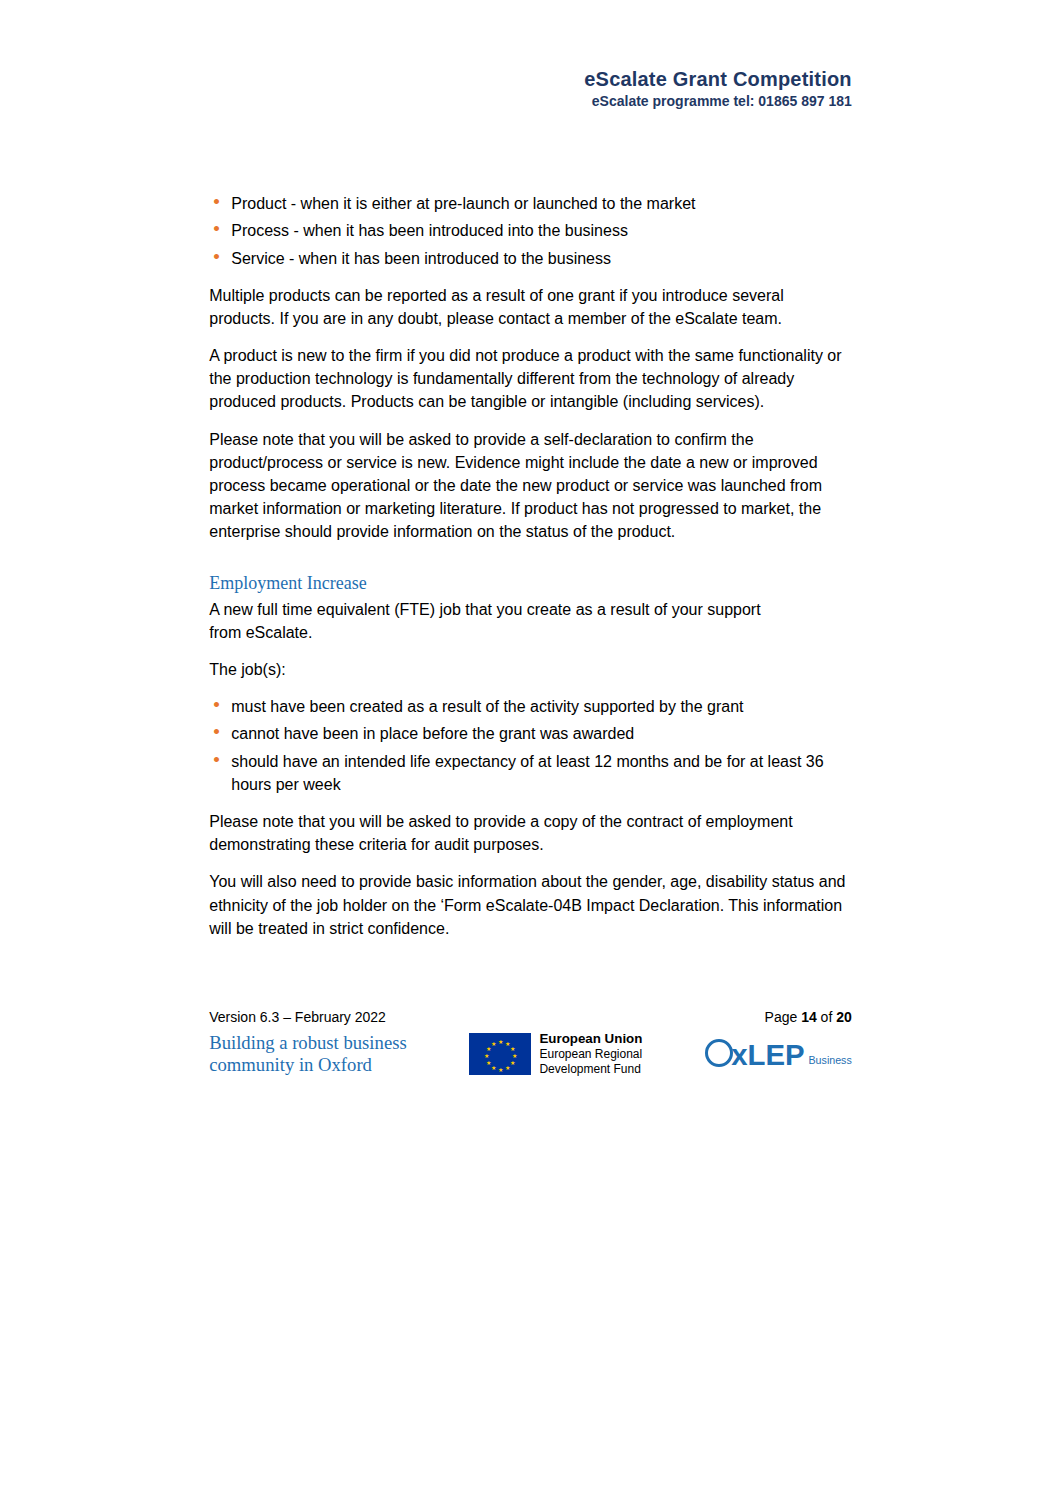eScalate Grant Competition
eScalate programme tel: 01865 897 181
Product - when it is either at pre-launch or launched to the market
Process - when it has been introduced into the business
Service - when it has been introduced to the business
Multiple products can be reported as a result of one grant if you introduce several products. If you are in any doubt, please contact a member of the eScalate team.
A product is new to the firm if you did not produce a product with the same functionality or the production technology is fundamentally different from the technology of already produced products. Products can be tangible or intangible (including services).
Please note that you will be asked to provide a self-declaration to confirm the product/process or service is new. Evidence might include the date a new or improved process became operational or the date the new product or service was launched from market information or marketing literature. If product has not progressed to market, the enterprise should provide information on the status of the product.
Employment Increase
A new full time equivalent (FTE) job that you create as a result of your support
from eScalate.
The job(s):
must have been created as a result of the activity supported by the grant
cannot have been in place before the grant was awarded
should have an intended life expectancy of at least 12 months and be for at least 36 hours per week
Please note that you will be asked to provide a copy of the contract of employment demonstrating these criteria for audit purposes.
You will also need to provide basic information about the gender, age, disability status and ethnicity of the job holder on the ‘Form eScalate-04B Impact Declaration. This information will be treated in strict confidence.
Version 6.3 – February 2022
Page 14 of 20
Building a robust business
community in Oxford
★ ★ ★ ★ ★ ★ ★ ★ ★ ★ ★ ★
European Union
European Regional
Development Fund
xLEP
Business